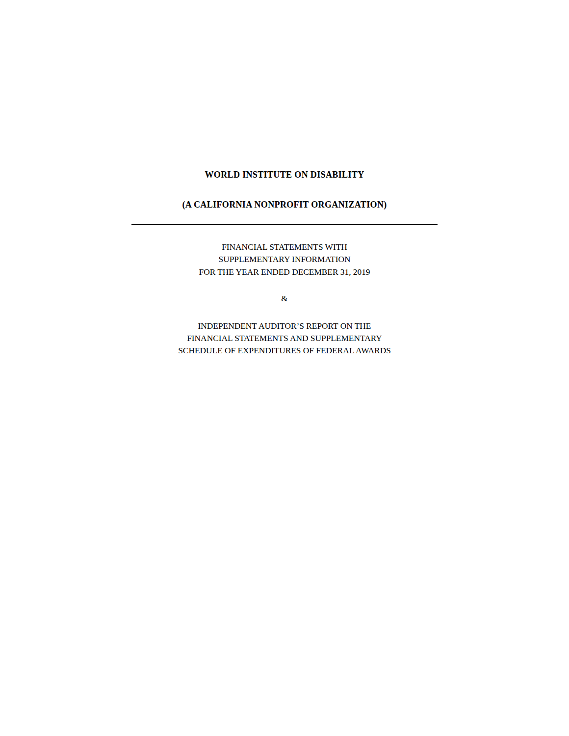WORLD INSTITUTE ON DISABILITY
(A CALIFORNIA NONPROFIT ORGANIZATION)
FINANCIAL STATEMENTS WITH
SUPPLEMENTARY INFORMATION
FOR THE YEAR ENDED DECEMBER 31, 2019
&
INDEPENDENT AUDITOR’S REPORT ON THE
FINANCIAL STATEMENTS AND SUPPLEMENTARY
SCHEDULE OF EXPENDITURES OF FEDERAL AWARDS